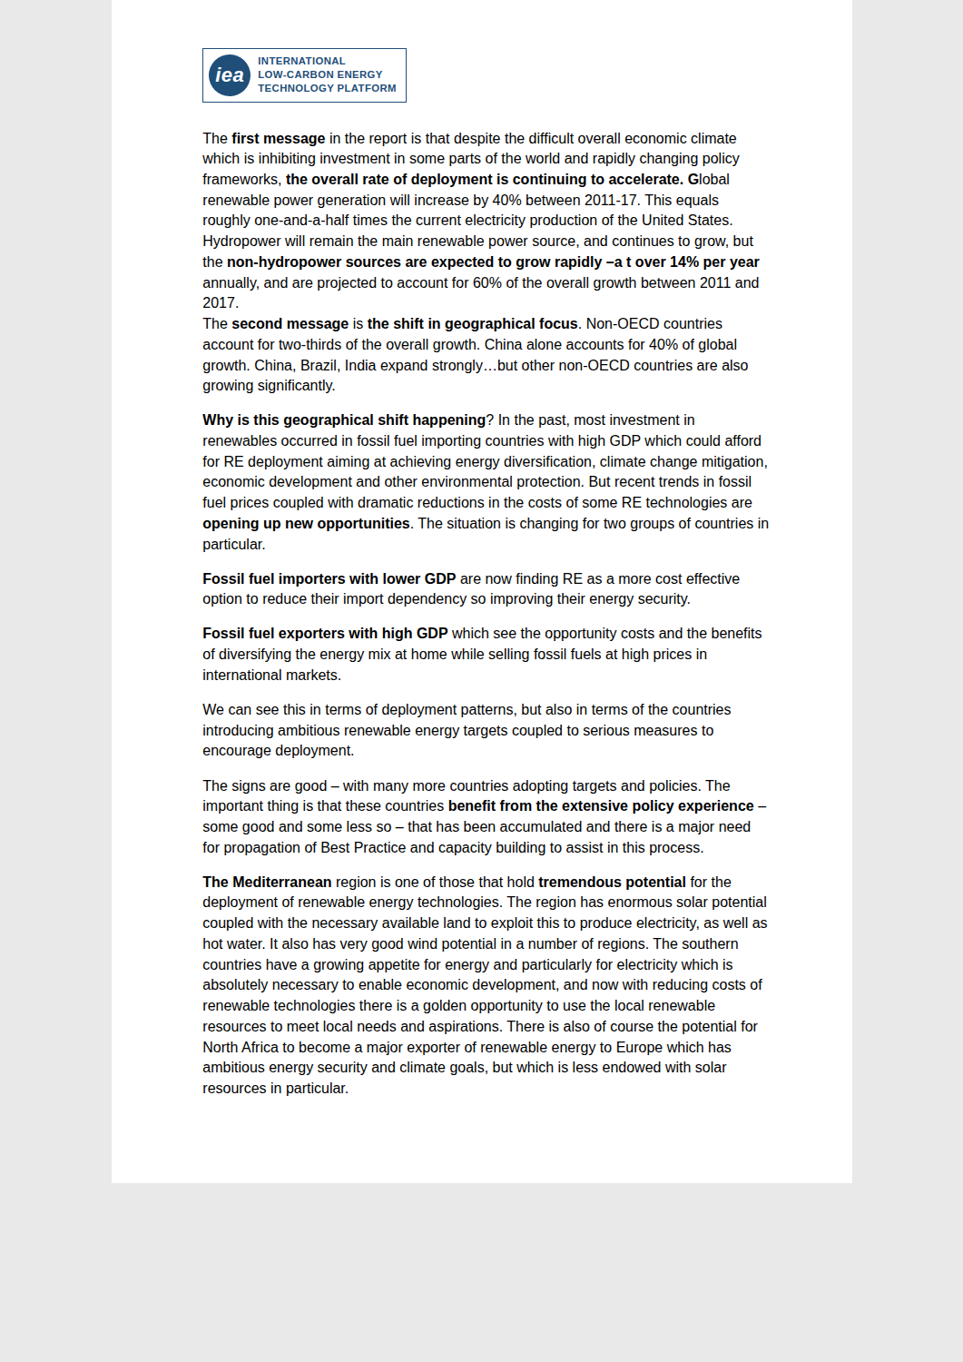iea
International
Low-Carbon Energy
Technology Platform
The first message in the report is that despite the difficult overall economic climate which is inhibiting investment in some parts of the world and rapidly changing policy frameworks, the overall rate of deployment is continuing to accelerate. Global renewable power generation will increase by 40% between 2011-17. This equals roughly one-and-a-half times the current electricity production of the United States. Hydropower will remain the main renewable power source, and continues to grow, but the non-hydropower sources are expected to grow rapidly –a t over 14% per year annually, and are projected to account for 60% of the overall growth between 2011 and 2017.
The second message is the shift in geographical focus. Non-OECD countries account for two-thirds of the overall growth. China alone accounts for 40% of global growth. China, Brazil, India expand strongly…but other non-OECD countries are also growing significantly.
Why is this geographical shift happening? In the past, most investment in renewables occurred in fossil fuel importing countries with high GDP which could afford for RE deployment aiming at achieving energy diversification, climate change mitigation, economic development and other environmental protection. But recent trends in fossil fuel prices coupled with dramatic reductions in the costs of some RE technologies are opening up new opportunities. The situation is changing for two groups of countries in particular.
Fossil fuel importers with lower GDP are now finding RE as a more cost effective option to reduce their import dependency so improving their energy security.
Fossil fuel exporters with high GDP which see the opportunity costs and the benefits of diversifying the energy mix at home while selling fossil fuels at high prices in international markets.
We can see this in terms of deployment patterns, but also in terms of the countries introducing ambitious renewable energy targets coupled to serious measures to encourage deployment.
The signs are good – with many more countries adopting targets and policies. The important thing is that these countries benefit from the extensive policy experience – some good and some less so – that has been accumulated and there is a major need for propagation of Best Practice and capacity building to assist in this process.
The Mediterranean region is one of those that hold tremendous potential for the deployment of renewable energy technologies. The region has enormous solar potential coupled with the necessary available land to exploit this to produce electricity, as well as hot water. It also has very good wind potential in a number of regions. The southern countries have a growing appetite for energy and particularly for electricity which is absolutely necessary to enable economic development, and now with reducing costs of renewable technologies there is a golden opportunity to use the local renewable resources to meet local needs and aspirations. There is also of course the potential for North Africa to become a major exporter of renewable energy to Europe which has ambitious energy security and climate goals, but which is less endowed with solar resources in particular.